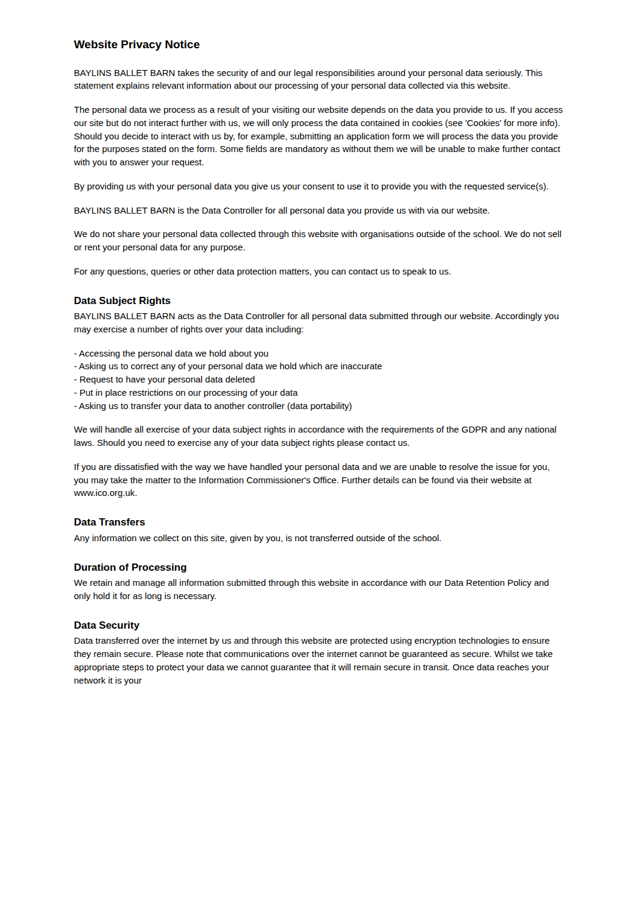Website Privacy Notice
BAYLINS BALLET BARN takes the security of and our legal responsibilities around your personal data seriously. This statement explains relevant information about our processing of your personal data collected via this website.
The personal data we process as a result of your visiting our website depends on the data you provide to us. If you access our site but do not interact further with us, we will only process the data contained in cookies (see 'Cookies' for more info). Should you decide to interact with us by, for example, submitting an application form we will process the data you provide for the purposes stated on the form. Some fields are mandatory as without them we will be unable to make further contact with you to answer your request.
By providing us with your personal data you give us your consent to use it to provide you with the requested service(s).
BAYLINS BALLET BARN is the Data Controller for all personal data you provide us with via our website.
We do not share your personal data collected through this website with organisations outside of the school. We do not sell or rent your personal data for any purpose.
For any questions, queries or other data protection matters, you can contact us to speak to us.
Data Subject Rights
BAYLINS BALLET BARN acts as the Data Controller for all personal data submitted through our website. Accordingly you may exercise a number of rights over your data including:
- Accessing the personal data we hold about you
- Asking us to correct any of your personal data we hold which are inaccurate
- Request to have your personal data deleted
- Put in place restrictions on our processing of your data
- Asking us to transfer your data to another controller (data portability)
We will handle all exercise of your data subject rights in accordance with the requirements of the GDPR and any national laws. Should you need to exercise any of your data subject rights please contact us.
If you are dissatisfied with the way we have handled your personal data and we are unable to resolve the issue for you, you may take the matter to the Information Commissioner's Office. Further details can be found via their website at www.ico.org.uk.
Data Transfers
Any information we collect on this site, given by you, is not transferred outside of the school.
Duration of Processing
We retain and manage all information submitted through this website in accordance with our Data Retention Policy and only hold it for as long is necessary.
Data Security
Data transferred over the internet by us and through this website are protected using encryption technologies to ensure they remain secure. Please note that communications over the internet cannot be guaranteed as secure. Whilst we take appropriate steps to protect your data we cannot guarantee that it will remain secure in transit. Once data reaches your network it is your